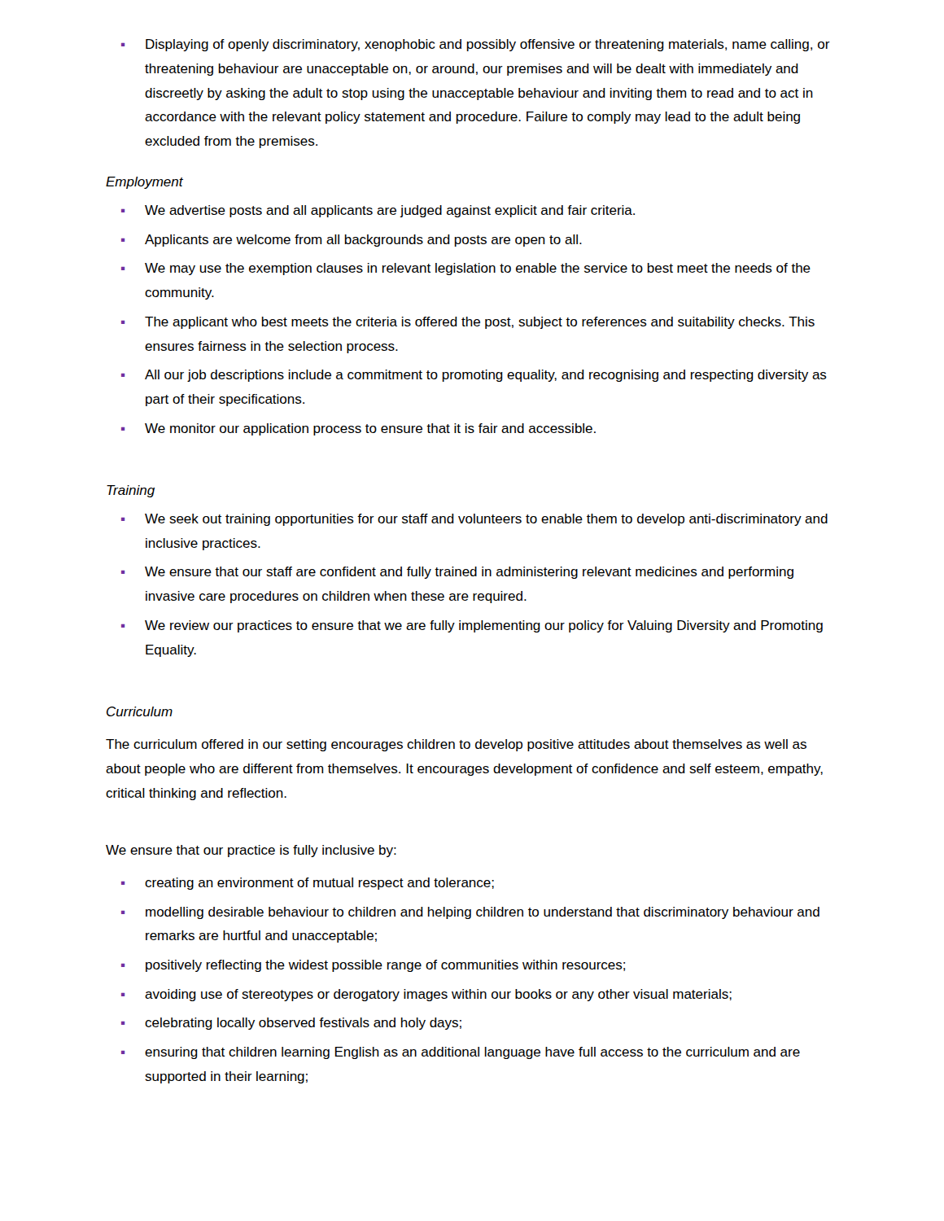Displaying of openly discriminatory, xenophobic and possibly offensive or threatening materials, name calling, or threatening behaviour are unacceptable on, or around, our premises and will be dealt with immediately and discreetly by asking the adult to stop using the unacceptable behaviour and inviting them to read and to act in accordance with the relevant policy statement and procedure. Failure to comply may lead to the adult being excluded from the premises.
Employment
We advertise posts and all applicants are judged against explicit and fair criteria.
Applicants are welcome from all backgrounds and posts are open to all.
We may use the exemption clauses in relevant legislation to enable the service to best meet the needs of the community.
The applicant who best meets the criteria is offered the post, subject to references and suitability checks. This ensures fairness in the selection process.
All our job descriptions include a commitment to promoting equality, and recognising and respecting diversity as part of their specifications.
We monitor our application process to ensure that it is fair and accessible.
Training
We seek out training opportunities for our staff and volunteers to enable them to develop anti-discriminatory and inclusive practices.
We ensure that our staff are confident and fully trained in administering relevant medicines and performing invasive care procedures on children when these are required.
We review our practices to ensure that we are fully implementing our policy for Valuing Diversity and Promoting Equality.
Curriculum
The curriculum offered in our setting encourages children to develop positive attitudes about themselves as well as about people who are different from themselves. It encourages development of confidence and self esteem, empathy, critical thinking and reflection.
We ensure that our practice is fully inclusive by:
creating an environment of mutual respect and tolerance;
modelling desirable behaviour to children and helping children to understand that discriminatory behaviour and remarks are hurtful and unacceptable;
positively reflecting the widest possible range of communities within resources;
avoiding use of stereotypes or derogatory images within our books or any other visual materials;
celebrating locally observed festivals and holy days;
ensuring that children learning English as an additional language have full access to the curriculum and are supported in their learning;